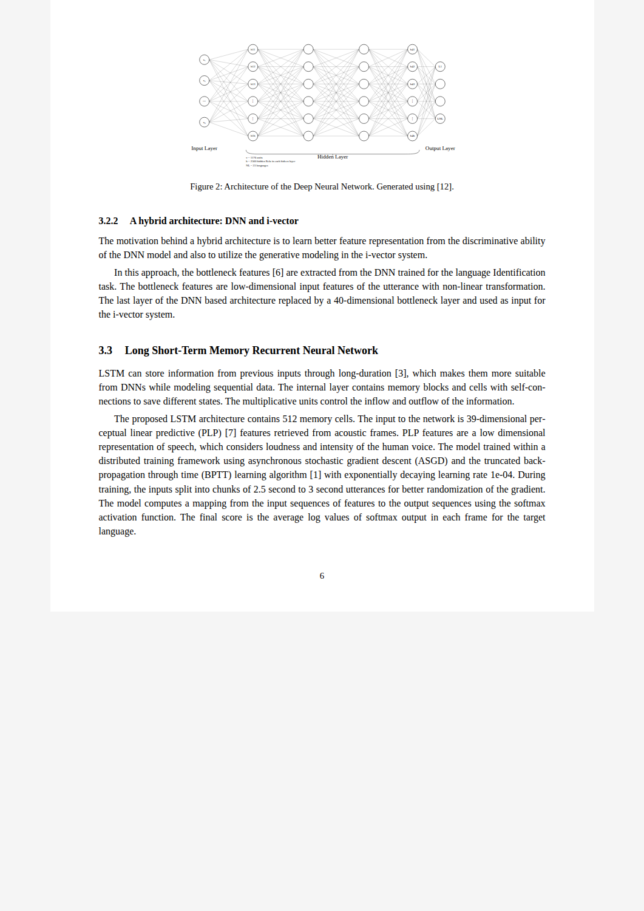x₁ x₂ ⋯ xv h11 h12 h13 ⋮ ⋮ h1h h41 h42 h43 ⋮ ⋮ h4h L1 LNL Input Layer Hidden Layer Output Layer v = 1176 units h = 2560 hidden Relu in each hideen layer NL = 23 languages
Figure 2: Architecture of the Deep Neural Network. Generated using [12].
3.2.2 A hybrid architecture: DNN and i-vector
The motivation behind a hybrid architecture is to learn better feature representation from the discriminative ability of the DNN model and also to utilize the generative modeling in the i-vector system.
In this approach, the bottleneck features [6] are extracted from the DNN trained for the language Identification task. The bottleneck features are low-dimensional input features of the utterance with non-linear transformation. The last layer of the DNN based architecture replaced by a 40-dimensional bottleneck layer and used as input for the i-vector system.
3.3 Long Short-Term Memory Recurrent Neural Network
LSTM can store information from previous inputs through long-duration [3], which makes them more suitable from DNNs while modeling sequential data. The internal layer contains memory blocks and cells with self-connections to save different states. The multiplicative units control the inflow and outflow of the information.
The proposed LSTM architecture contains 512 memory cells. The input to the network is 39-dimensional perceptual linear predictive (PLP) [7] features retrieved from acoustic frames. PLP features are a low dimensional representation of speech, which considers loudness and intensity of the human voice. The model trained within a distributed training framework using asynchronous stochastic gradient descent (ASGD) and the truncated backpropagation through time (BPTT) learning algorithm [1] with exponentially decaying learning rate 1e-04. During training, the inputs split into chunks of 2.5 second to 3 second utterances for better randomization of the gradient. The model computes a mapping from the input sequences of features to the output sequences using the softmax activation function. The final score is the average log values of softmax output in each frame for the target language.
6